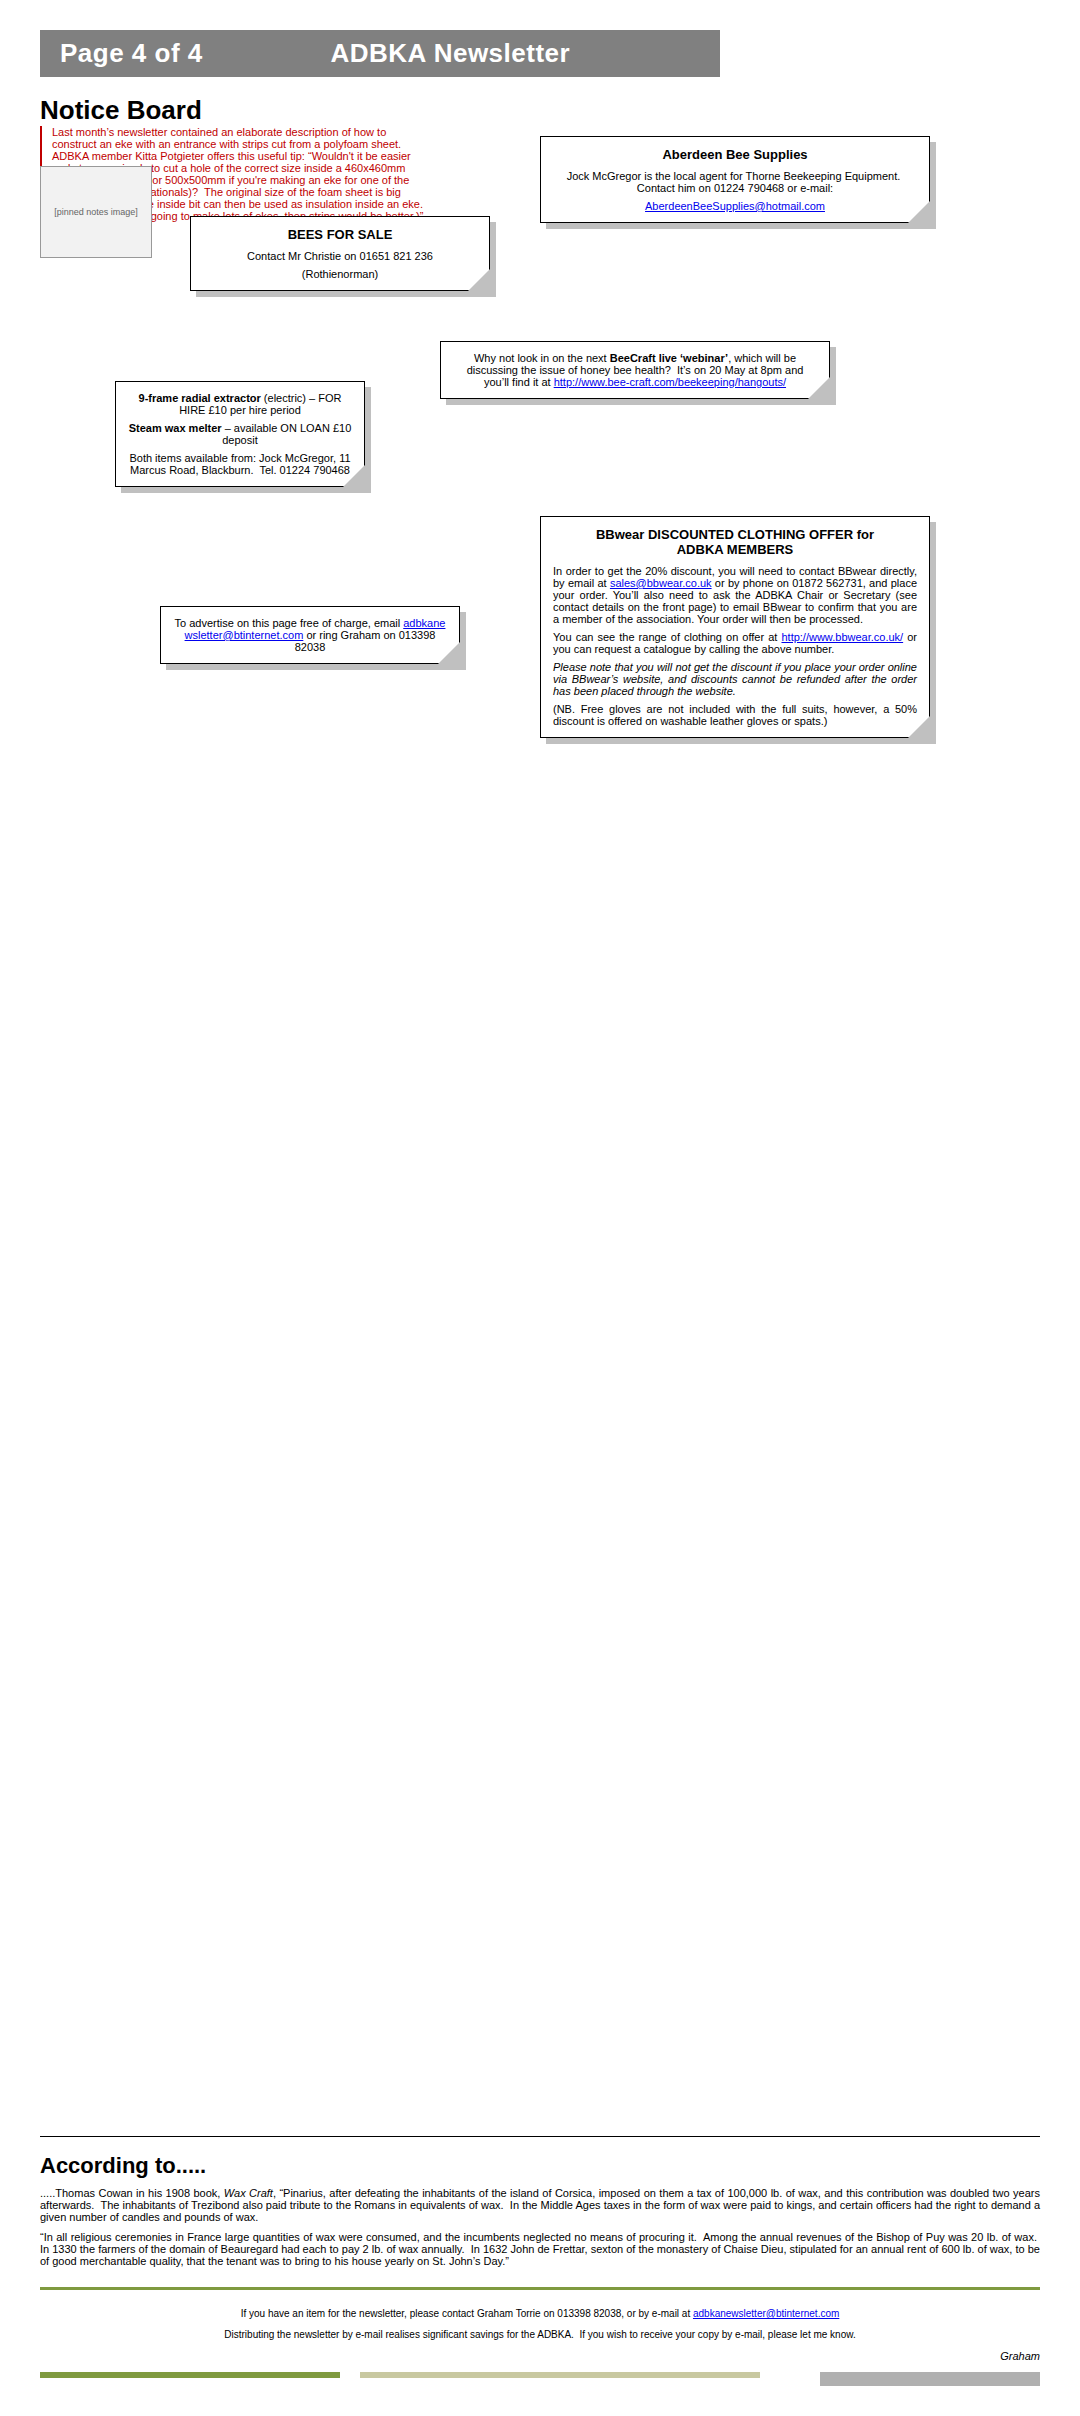Page 4 of 4 ADBKA Newsletter
Notice Board
[pinned notes image]
BEES FOR SALE
Contact Mr Christie on 01651 821 236
(Rothienorman)
Aberdeen Bee Supplies
Jock McGregor is the local agent for Thorne Beekeeping Equipment. Contact him on 01224 790468 or e-mail:
AberdeenBeeSupplies@hotmail.com
9-frame radial extractor (electric) – FOR HIRE £10 per hire period
Steam wax melter – available ON LOAN £10 deposit
Both items available from: Jock McGregor, 11 Marcus Road, Blackburn. Tel. 01224 790468
Why not look in on the next BeeCraft live ‘webinar’, which will be discussing the issue of honey bee health? It’s on 20 May at 8pm and you’ll find it at http://www.bee-craft.com/beekeeping/hangouts/
BBwear DISCOUNTED CLOTHING OFFER for
ADBKA MEMBERS
In order to get the 20% discount, you will need to contact BBwear directly, by email at sales@bbwear.co.uk or by phone on 01872 562731, and place your order. You’ll also need to ask the ADBKA Chair or Secretary (see contact details on the front page) to email BBwear to confirm that you are a member of the association. Your order will then be processed.
You can see the range of clothing on offer at http://www.bbwear.co.uk/ or you can request a catalogue by calling the above number.
Please note that you will not get the discount if you place your order online via BBwear’s website, and discounts cannot be refunded after the order has been placed through the website.
(NB. Free gloves are not included with the full suits, however, a 50% discount is offered on washable leather gloves or spats.)
To advertise on this page free of charge, email adbkanewsletter@btinternet.com or ring Graham on 013398 82038
Last month’s newsletter contained an elaborate description of how to construct an eke with an entrance with strips cut from a polyfoam sheet. ADBKA member Kitta Potgieter offers this useful tip: “Wouldn't it be easier and stronger simply to cut a hole of the correct size inside a 460x460mm square of polyfoam (or 500x500mm if you're making an eke for one of the larger polystyrene Nationals)? The original size of the foam sheet is big enough for that. The inside bit can then be used as insulation inside an eke. (Of course, if you're going to make lots of ekes, then strips would be better.)”
According to.....
.....Thomas Cowan in his 1908 book, Wax Craft, “Pinarius, after defeating the inhabitants of the island of Corsica, imposed on them a tax of 100,000 lb. of wax, and this contribution was doubled two years afterwards. The inhabitants of Trezibond also paid tribute to the Romans in equivalents of wax. In the Middle Ages taxes in the form of wax were paid to kings, and certain officers had the right to demand a given number of candles and pounds of wax.
“In all religious ceremonies in France large quantities of wax were consumed, and the incumbents neglected no means of procuring it. Among the annual revenues of the Bishop of Puy was 20 lb. of wax. In 1330 the farmers of the domain of Beauregard had each to pay 2 lb. of wax annually. In 1632 John de Frettar, sexton of the monastery of Chaise Dieu, stipulated for an annual rent of 600 lb. of wax, to be of good merchantable quality, that the tenant was to bring to his house yearly on St. John’s Day.”
If you have an item for the newsletter, please contact Graham Torrie on 013398 82038, or by e-mail at adbkanewsletter@btinternet.com
Distributing the newsletter by e-mail realises significant savings for the ADBKA. If you wish to receive your copy by e-mail, please let me know.
Graham